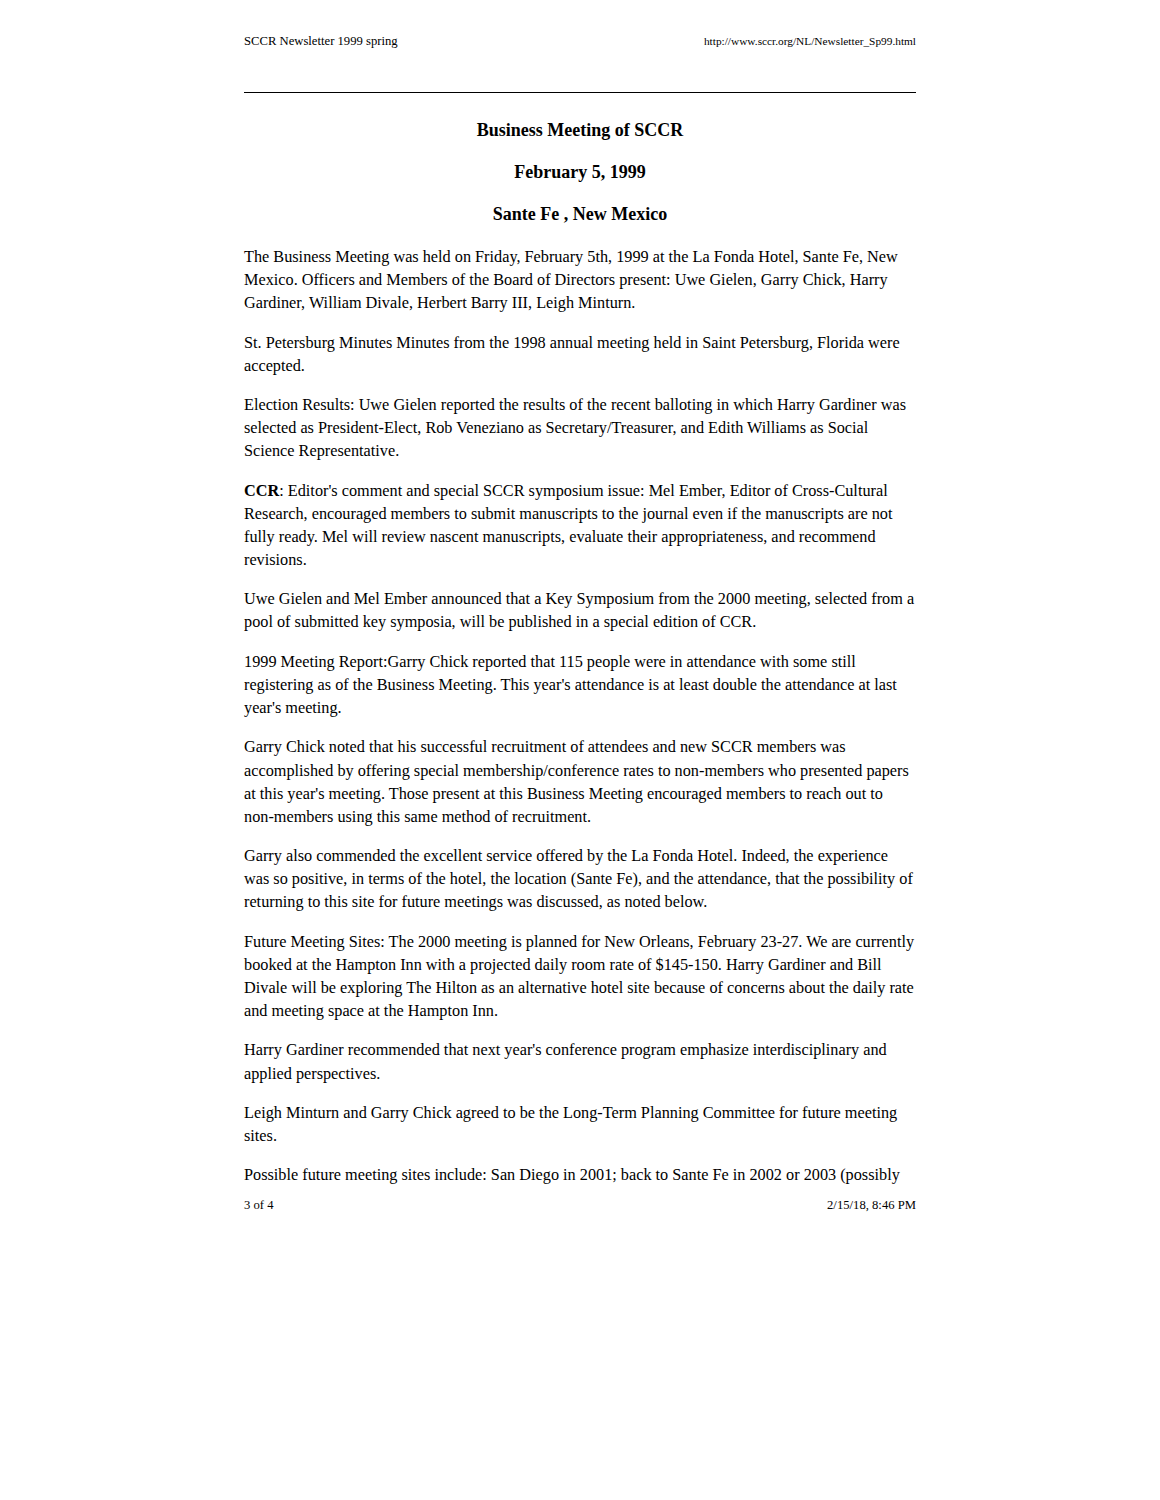SCCR Newsletter 1999 spring http://www.sccr.org/NL/Newsletter_Sp99.html
Business Meeting of SCCR
February 5, 1999
Sante Fe , New Mexico
The Business Meeting was held on Friday, February 5th, 1999 at the La Fonda Hotel, Sante Fe, New Mexico. Officers and Members of the Board of Directors present: Uwe Gielen, Garry Chick, Harry Gardiner, William Divale, Herbert Barry III, Leigh Minturn.
St. Petersburg Minutes Minutes from the 1998 annual meeting held in Saint Petersburg, Florida were accepted.
Election Results: Uwe Gielen reported the results of the recent balloting in which Harry Gardiner was selected as President-Elect, Rob Veneziano as Secretary/Treasurer, and Edith Williams as Social Science Representative.
CCR: Editor's comment and special SCCR symposium issue: Mel Ember, Editor of Cross-Cultural Research, encouraged members to submit manuscripts to the journal even if the manuscripts are not fully ready. Mel will review nascent manuscripts, evaluate their appropriateness, and recommend revisions.
Uwe Gielen and Mel Ember announced that a Key Symposium from the 2000 meeting, selected from a pool of submitted key symposia, will be published in a special edition of CCR.
1999 Meeting Report:Garry Chick reported that 115 people were in attendance with some still registering as of the Business Meeting. This year's attendance is at least double the attendance at last year's meeting.
Garry Chick noted that his successful recruitment of attendees and new SCCR members was accomplished by offering special membership/conference rates to non-members who presented papers at this year's meeting. Those present at this Business Meeting encouraged members to reach out to non-members using this same method of recruitment.
Garry also commended the excellent service offered by the La Fonda Hotel. Indeed, the experience was so positive, in terms of the hotel, the location (Sante Fe), and the attendance, that the possibility of returning to this site for future meetings was discussed, as noted below.
Future Meeting Sites: The 2000 meeting is planned for New Orleans, February 23-27. We are currently booked at the Hampton Inn with a projected daily room rate of $145-150. Harry Gardiner and Bill Divale will be exploring The Hilton as an alternative hotel site because of concerns about the daily rate and meeting space at the Hampton Inn.
Harry Gardiner recommended that next year's conference program emphasize interdisciplinary and applied perspectives.
Leigh Minturn and Garry Chick agreed to be the Long-Term Planning Committee for future meeting sites.
Possible future meeting sites include: San Diego in 2001; back to Sante Fe in 2002 or 2003 (possibly
3 of 4 2/15/18, 8:46 PM